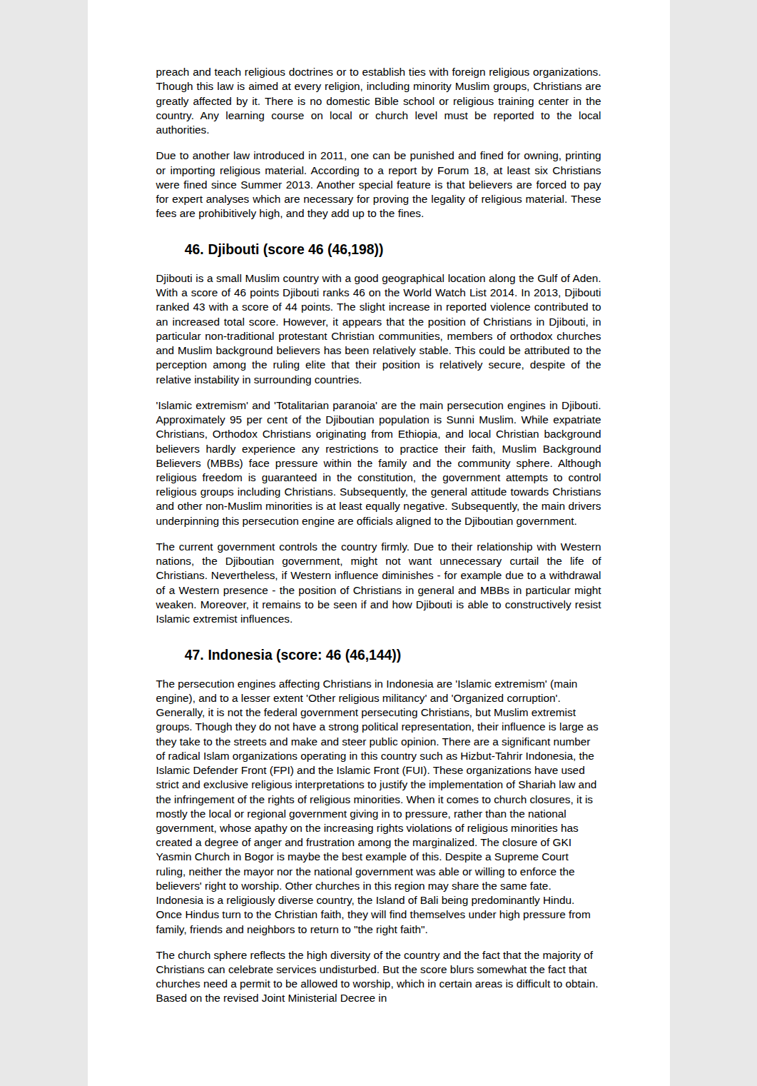preach and teach religious doctrines or to establish ties with foreign religious organizations. Though this law is aimed at every religion, including minority Muslim groups, Christians are greatly affected by it. There is no domestic Bible school or religious training center in the country. Any learning course on local or church level must be reported to the local authorities.
Due to another law introduced in 2011, one can be punished and fined for owning, printing or importing religious material. According to a report by Forum 18, at least six Christians were fined since Summer 2013. Another special feature is that believers are forced to pay for expert analyses which are necessary for proving the legality of religious material. These fees are prohibitively high, and they add up to the fines.
46. Djibouti (score 46 (46,198))
Djibouti is a small Muslim country with a good geographical location along the Gulf of Aden. With a score of 46 points Djibouti ranks 46 on the World Watch List 2014. In 2013, Djibouti ranked 43 with a score of 44 points. The slight increase in reported violence contributed to an increased total score. However, it appears that the position of Christians in Djibouti, in particular non-traditional protestant Christian communities, members of orthodox churches and Muslim background believers has been relatively stable. This could be attributed to the perception among the ruling elite that their position is relatively secure, despite of the relative instability in surrounding countries.
'Islamic extremism' and 'Totalitarian paranoia' are the main persecution engines in Djibouti. Approximately 95 per cent of the Djiboutian population is Sunni Muslim. While expatriate Christians, Orthodox Christians originating from Ethiopia, and local Christian background believers hardly experience any restrictions to practice their faith, Muslim Background Believers (MBBs) face pressure within the family and the community sphere. Although religious freedom is guaranteed in the constitution, the government attempts to control religious groups including Christians. Subsequently, the general attitude towards Christians and other non-Muslim minorities is at least equally negative. Subsequently, the main drivers underpinning this persecution engine are officials aligned to the Djiboutian government.
The current government controls the country firmly. Due to their relationship with Western nations, the Djiboutian government, might not want unnecessary curtail the life of Christians. Nevertheless, if Western influence diminishes - for example due to a withdrawal of a Western presence - the position of Christians in general and MBBs in particular might weaken. Moreover, it remains to be seen if and how Djibouti is able to constructively resist Islamic extremist influences.
47. Indonesia (score: 46 (46,144))
The persecution engines affecting Christians in Indonesia are 'Islamic extremism' (main engine), and to a lesser extent 'Other religious militancy' and 'Organized corruption'. Generally, it is not the federal government persecuting Christians, but Muslim extremist groups. Though they do not have a strong political representation, their influence is large as they take to the streets and make and steer public opinion. There are a significant number of radical Islam organizations operating in this country such as Hizbut-Tahrir Indonesia, the Islamic Defender Front (FPI) and the Islamic Front (FUI). These organizations have used strict and exclusive religious interpretations to justify the implementation of Shariah law and the infringement of the rights of religious minorities. When it comes to church closures, it is mostly the local or regional government giving in to pressure, rather than the national government, whose apathy on the increasing rights violations of religious minorities has created a degree of anger and frustration among the marginalized. The closure of GKI Yasmin Church in Bogor is maybe the best example of this. Despite a Supreme Court ruling, neither the mayor nor the national government was able or willing to enforce the believers' right to worship. Other churches in this region may share the same fate. Indonesia is a religiously diverse country, the Island of Bali being predominantly Hindu. Once Hindus turn to the Christian faith, they will find themselves under high pressure from family, friends and neighbors to return to "the right faith".
The church sphere reflects the high diversity of the country and the fact that the majority of Christians can celebrate services undisturbed. But the score blurs somewhat the fact that churches need a permit to be allowed to worship, which in certain areas is difficult to obtain. Based on the revised Joint Ministerial Decree in